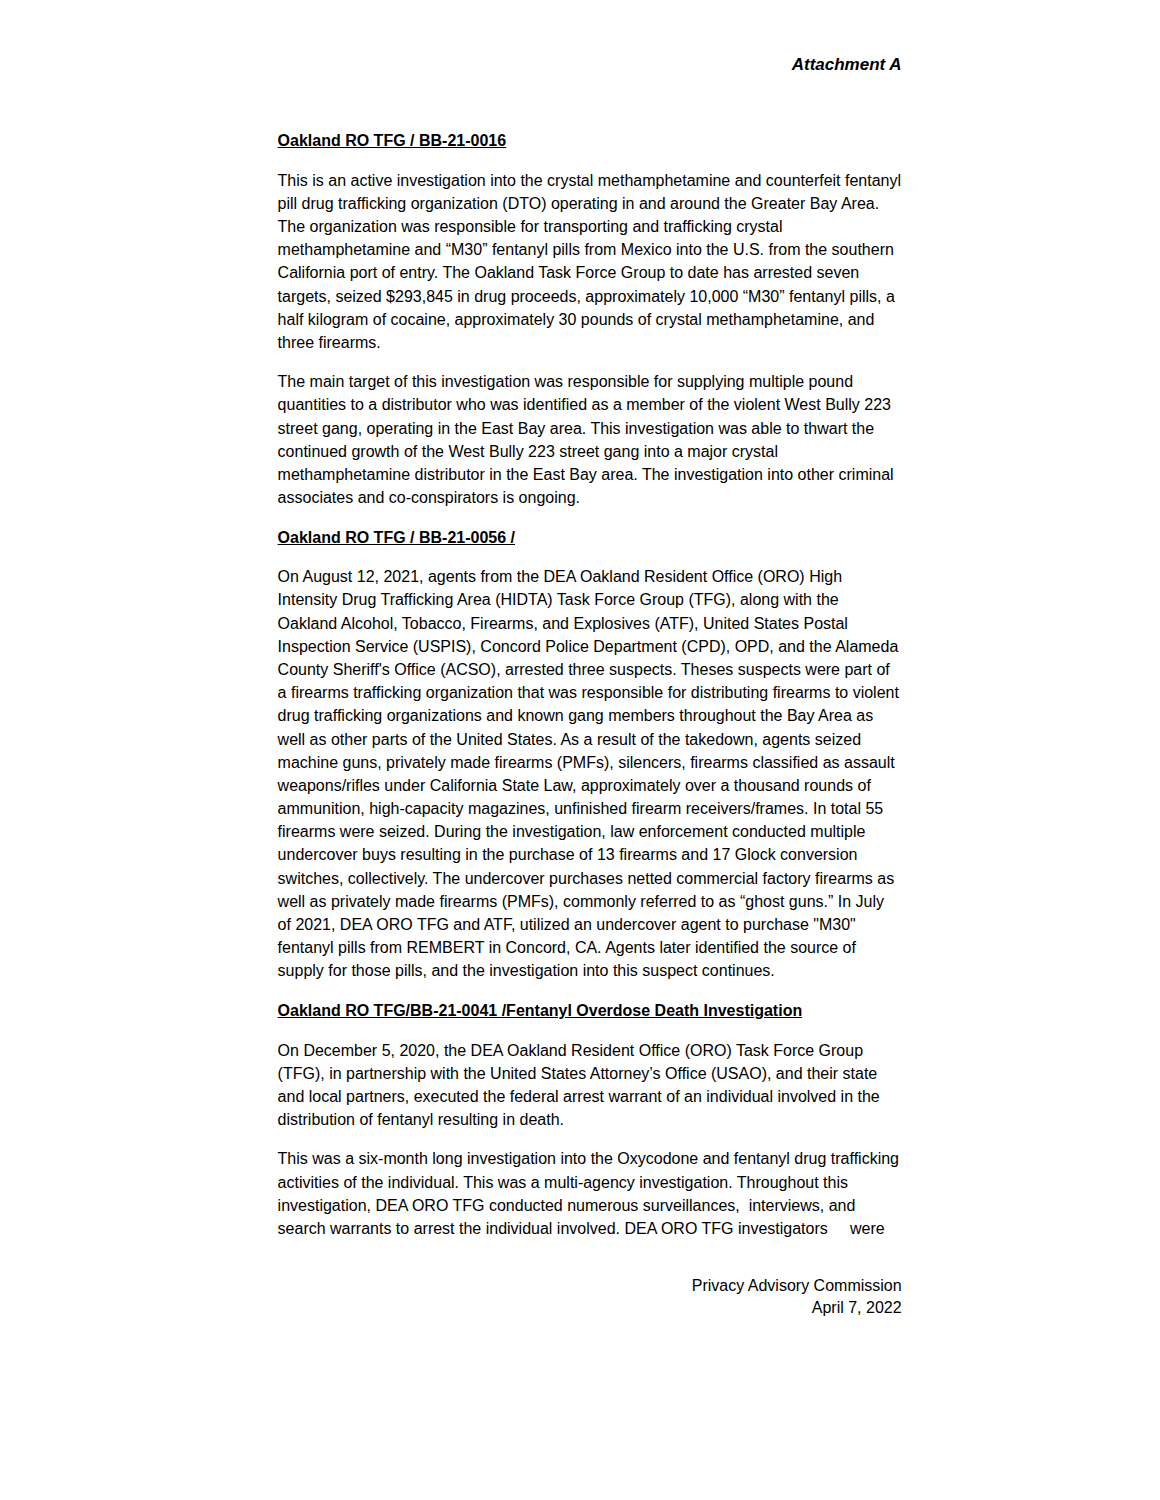Attachment A
Oakland RO TFG / BB-21-0016
This is an active investigation into the crystal methamphetamine and counterfeit fentanyl pill drug trafficking organization (DTO) operating in and around the Greater Bay Area. The organization was responsible for transporting and trafficking crystal methamphetamine and “M30” fentanyl pills from Mexico into the U.S. from the southern California port of entry. The Oakland Task Force Group to date has arrested seven targets, seized $293,845 in drug proceeds, approximately 10,000 “M30” fentanyl pills, a half kilogram of cocaine, approximately 30 pounds of crystal methamphetamine, and three firearms.
The main target of this investigation was responsible for supplying multiple pound quantities to a distributor who was identified as a member of the violent West Bully 223 street gang, operating in the East Bay area. This investigation was able to thwart the continued growth of the West Bully 223 street gang into a major crystal methamphetamine distributor in the East Bay area. The investigation into other criminal associates and co-conspirators is ongoing.
Oakland RO TFG / BB-21-0056 /
On August 12, 2021, agents from the DEA Oakland Resident Office (ORO) High Intensity Drug Trafficking Area (HIDTA) Task Force Group (TFG), along with the Oakland Alcohol, Tobacco, Firearms, and Explosives (ATF), United States Postal Inspection Service (USPIS), Concord Police Department (CPD), OPD, and the Alameda County Sheriff's Office (ACSO), arrested three suspects. Theses suspects were part of a firearms trafficking organization that was responsible for distributing firearms to violent drug trafficking organizations and known gang members throughout the Bay Area as well as other parts of the United States. As a result of the takedown, agents seized machine guns, privately made firearms (PMFs), silencers, firearms classified as assault weapons/rifles under California State Law, approximately over a thousand rounds of ammunition, high-capacity magazines, unfinished firearm receivers/frames. In total 55 firearms were seized. During the investigation, law enforcement conducted multiple undercover buys resulting in the purchase of 13 firearms and 17 Glock conversion switches, collectively. The undercover purchases netted commercial factory firearms as well as privately made firearms (PMFs), commonly referred to as “ghost guns.” In July of 2021, DEA ORO TFG and ATF, utilized an undercover agent to purchase "M30" fentanyl pills from REMBERT in Concord, CA. Agents later identified the source of supply for those pills, and the investigation into this suspect continues.
Oakland RO TFG/BB-21-0041 /Fentanyl Overdose Death Investigation
On December 5, 2020, the DEA Oakland Resident Office (ORO) Task Force Group (TFG), in partnership with the United States Attorney’s Office (USAO), and their state and local partners, executed the federal arrest warrant of an individual involved in the distribution of fentanyl resulting in death.
This was a six-month long investigation into the Oxycodone and fentanyl drug trafficking activities of the individual. This was a multi-agency investigation. Throughout this investigation, DEA ORO TFG conducted numerous surveillances, interviews, and search warrants to arrest the individual involved. DEA ORO TFG investigators were
Privacy Advisory Commission
April 7, 2022